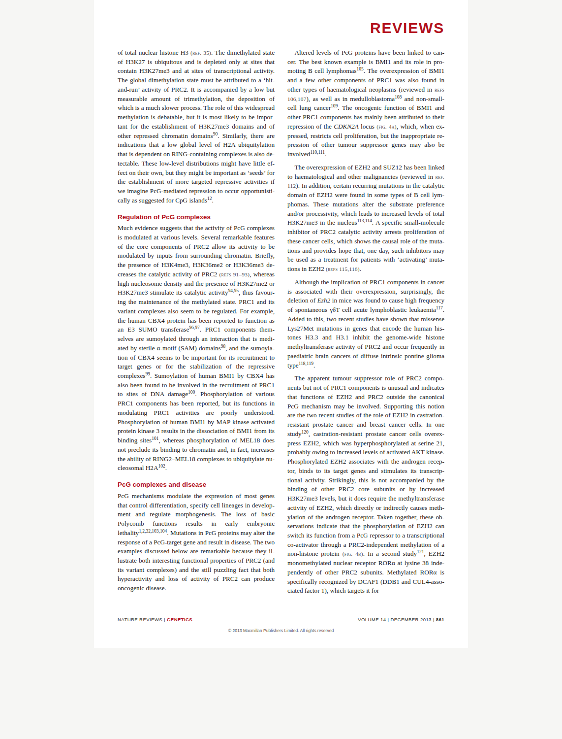REVIEWS
of total nuclear histone H3 (ref. 35). The dimethylated state of H3K27 is ubiquitous and is depleted only at sites that contain H3K27me3 and at sites of transcriptional activity. The global dimethylation state must be attributed to a ‘hit-and-run’ activity of PRC2. It is accompanied by a low but measurable amount of trimethylation, the deposition of which is a much slower process. The role of this widespread methylation is debatable, but it is most likely to be important for the establishment of H3K27me3 domains and of other repressed chromatin domains90. Similarly, there are indications that a low global level of H2A ubiquitylation that is dependent on RING-containing complexes is also detectable. These low-level distributions might have little effect on their own, but they might be important as ‘seeds’ for the establishment of more targeted repressive activities if we imagine PcG-mediated repression to occur opportunistically as suggested for CpG islands12.
Regulation of PcG complexes
Much evidence suggests that the activity of PcG complexes is modulated at various levels. Several remarkable features of the core components of PRC2 allow its activity to be modulated by inputs from surrounding chromatin. Briefly, the presence of H3K4me3, H3K36me2 or H3K36me3 decreases the catalytic activity of PRC2 (refs 91–93), whereas high nucleosome density and the presence of H3K27me2 or H3K27me3 stimulate its catalytic activity94,95, thus favouring the maintenance of the methylated state. PRC1 and its variant complexes also seem to be regulated. For example, the human CBX4 protein has been reported to function as an E3 SUMO transferase96,97. PRC1 components themselves are sumoylated through an interaction that is mediated by sterile α-motif (SAM) domains98, and the sumoylation of CBX4 seems to be important for its recruitment to target genes or for the stabilization of the repressive complexes99. Sumoylation of human BMI1 by CBX4 has also been found to be involved in the recruitment of PRC1 to sites of DNA damage100. Phosphorylation of various PRC1 components has been reported, but its functions in modulating PRC1 activities are poorly understood. Phosphorylation of human BMI1 by MAP kinase-activated protein kinase 3 results in the dissociation of BMI1 from its binding sites101, whereas phosphorylation of MEL18 does not preclude its binding to chromatin and, in fact, increases the ability of RING2–MEL18 complexes to ubiquitylate nucleosomal H2A102.
PcG complexes and disease
PcG mechanisms modulate the expression of most genes that control differentiation, specify cell lineages in development and regulate morphogenesis. The loss of basic Polycomb functions results in early embryonic lethality1,2,32,103,104. Mutations in PcG proteins may alter the response of a PcG-target gene and result in disease. The two examples discussed below are remarkable because they illustrate both interesting functional properties of PRC2 (and its variant complexes) and the still puzzling fact that both hyperactivity and loss of activity of PRC2 can produce oncogenic disease.
Altered levels of PcG proteins have been linked to cancer. The best known example is BMI1 and its role in promoting B cell lymphomas105. The overexpression of BMI1 and a few other components of PRC1 was also found in other types of haematological neoplasms (reviewed in refs 106,107), as well as in medulloblastoma108 and non-small-cell lung cancer109. The oncogenic function of BMI1 and other PRC1 components has mainly been attributed to their repression of the CDKN2A locus (fig. 4a), which, when expressed, restricts cell proliferation, but the inappropriate repression of other tumour suppressor genes may also be involved110,111.
The overexpression of EZH2 and SUZ12 has been linked to haematological and other malignancies (reviewed in ref. 112). In addition, certain recurring mutations in the catalytic domain of EZH2 were found in some types of B cell lymphomas. These mutations alter the substrate preference and/or processivity, which leads to increased levels of total H3K27me3 in the nucleus113,114. A specific small-molecule inhibitor of PRC2 catalytic activity arrests proliferation of these cancer cells, which shows the causal role of the mutations and provides hope that, one day, such inhibitors may be used as a treatment for patients with ‘activating’ mutations in EZH2 (refs 115,116).
Although the implication of PRC1 components in cancer is associated with their overexpression, surprisingly, the deletion of Ezh2 in mice was found to cause high frequency of spontaneous γδT cell acute lymphoblastic leukaemia117. Added to this, two recent studies have shown that missense Lys27Met mutations in genes that encode the human histones H3.3 and H3.1 inhibit the genome-wide histone methyltransferase activity of PRC2 and occur frequently in paediatric brain cancers of diffuse intrinsic pontine glioma type118,119.
The apparent tumour suppressor role of PRC2 components but not of PRC1 components is unusual and indicates that functions of EZH2 and PRC2 outside the canonical PcG mechanism may be involved. Supporting this notion are the two recent studies of the role of EZH2 in castration-resistant prostate cancer and breast cancer cells. In one study120, castration-resistant prostate cancer cells overexpress EZH2, which was hyperphosphorylated at serine 21, probably owing to increased levels of activated AKT kinase. Phosphorylated EZH2 associates with the androgen receptor, binds to its target genes and stimulates its transcriptional activity. Strikingly, this is not accompanied by the binding of other PRC2 core subunits or by increased H3K27me3 levels, but it does require the methyltransferase activity of EZH2, which directly or indirectly causes methylation of the androgen receptor. Taken together, these observations indicate that the phosphorylation of EZH2 can switch its function from a PcG repressor to a transcriptional co-activator through a PRC2-independent methylation of a non-histone protein (fig. 4b). In a second study121, EZH2 monomethylated nuclear receptor RORα at lysine 38 independently of other PRC2 subunits. Methylated RORα is specifically recognized by DCAF1 (DDB1 and CUL4-associated factor 1), which targets it for
Nature Reviews | Genetics
Volume 14 | December 2013 | 861
© 2013 Macmillan Publishers Limited. All rights reserved